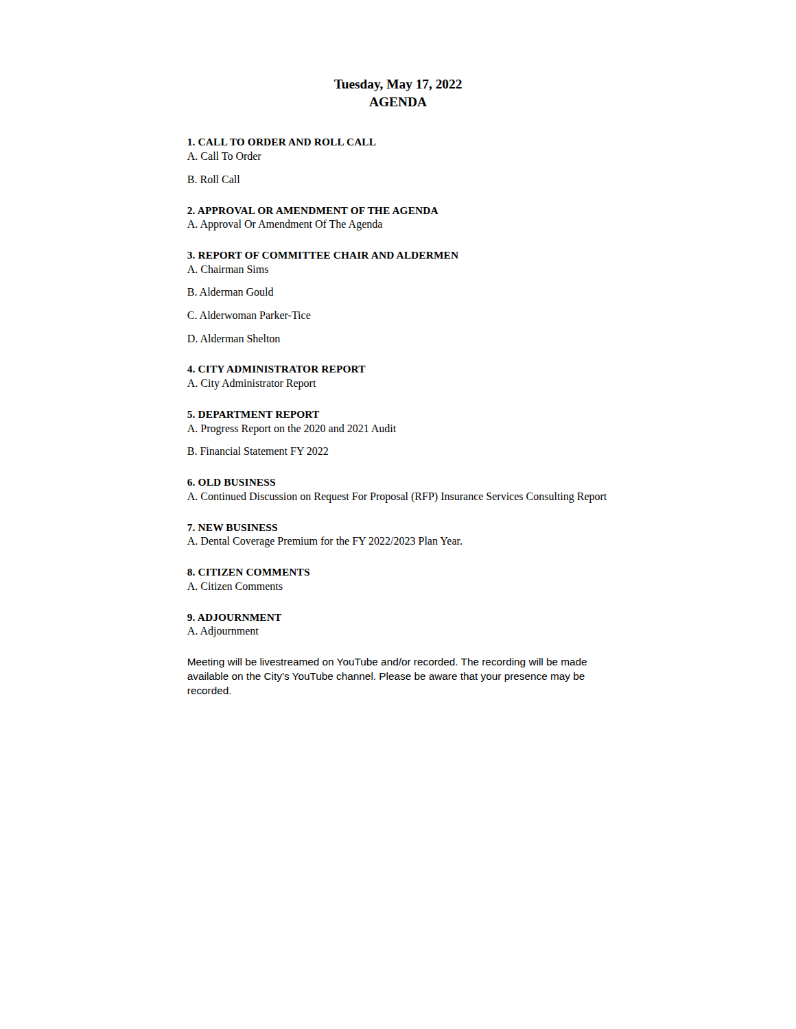Tuesday, May 17, 2022 AGENDA
1. Call to Order and Roll Call
A. Call To Order
B. Roll Call
2. Approval or Amendment of the Agenda
A. Approval Or Amendment Of The Agenda
3. Report of Committee Chair and Aldermen
A. Chairman Sims
B. Alderman Gould
C. Alderwoman Parker-Tice
D. Alderman Shelton
4. City Administrator Report
A. City Administrator Report
5. Department Report
A. Progress Report on the 2020 and 2021 Audit
B. Financial Statement FY 2022
6. Old Business
A. Continued Discussion on Request For Proposal (RFP) Insurance Services Consulting Report
7. New Business
A. Dental Coverage Premium for the FY 2022/2023 Plan Year.
8. Citizen Comments
A. Citizen Comments
9. Adjournment
A. Adjournment
Meeting will be livestreamed on YouTube and/or recorded. The recording will be made available on the City’s YouTube channel. Please be aware that your presence may be recorded.